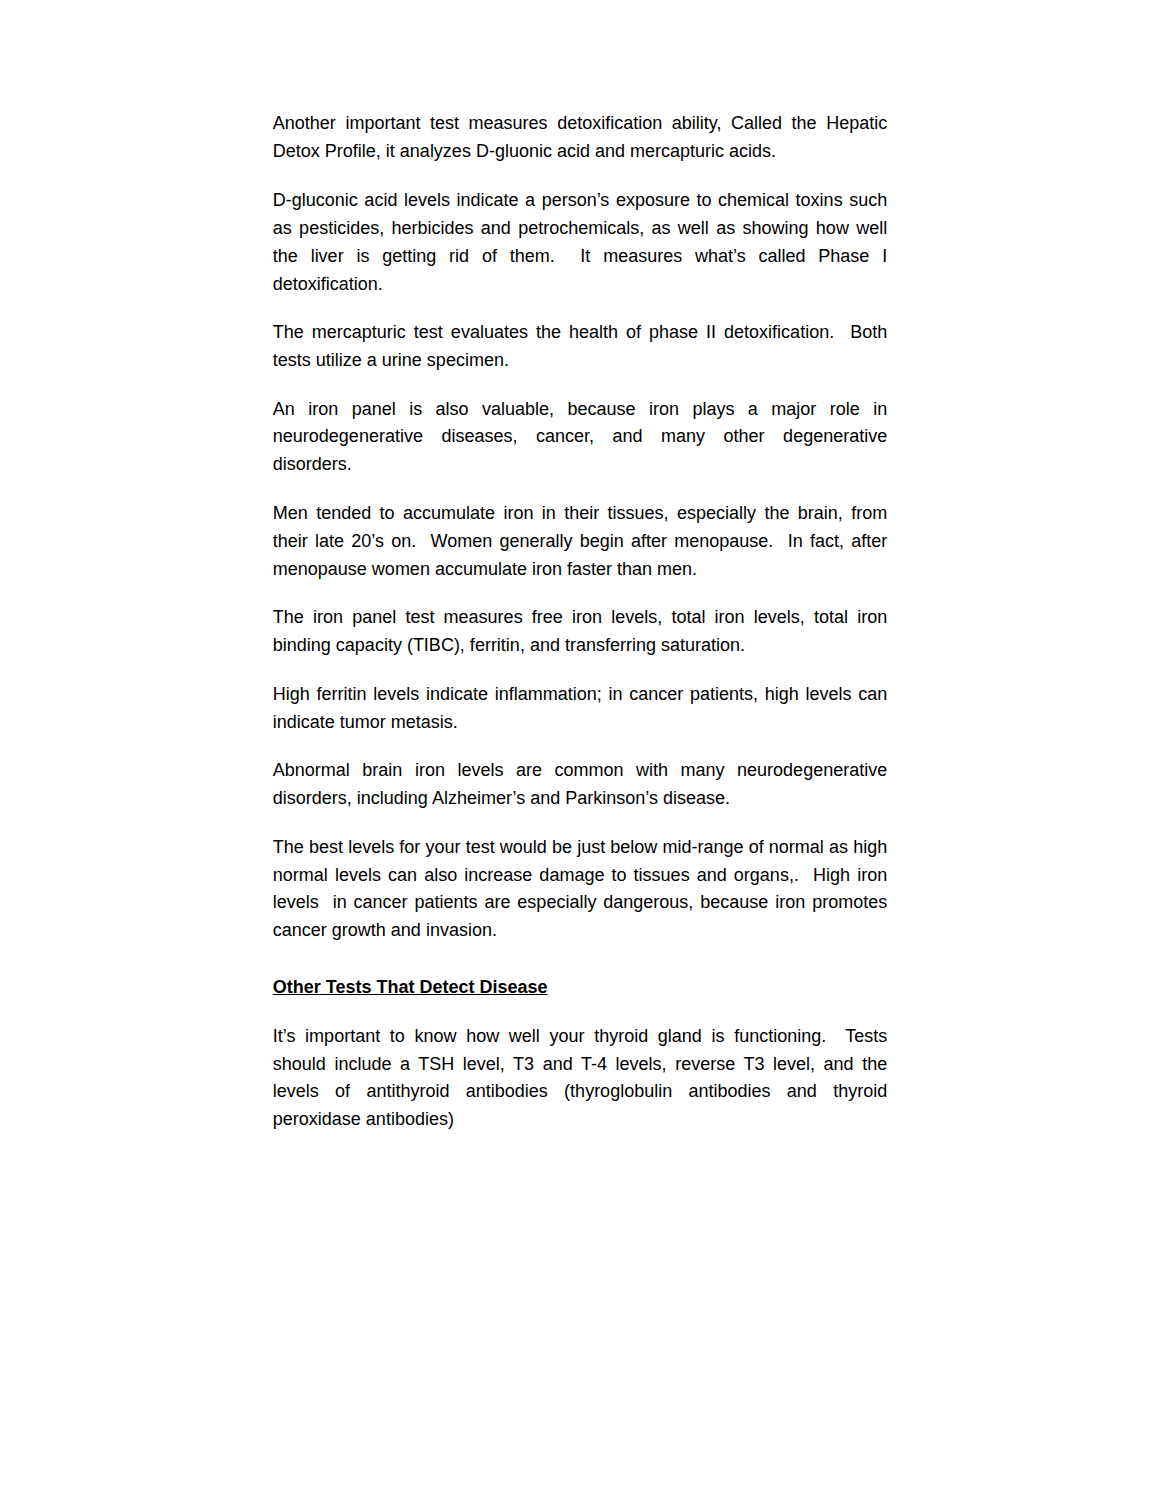Another important test measures detoxification ability, Called the Hepatic Detox Profile, it analyzes D-gluonic acid and mercapturic acids.
D-gluconic acid levels indicate a person’s exposure to chemical toxins such as pesticides, herbicides and petrochemicals, as well as showing how well the liver is getting rid of them. It measures what’s called Phase I detoxification.
The mercapturic test evaluates the health of phase II detoxification. Both tests utilize a urine specimen.
An iron panel is also valuable, because iron plays a major role in neurodegenerative diseases, cancer, and many other degenerative disorders.
Men tended to accumulate iron in their tissues, especially the brain, from their late 20’s on. Women generally begin after menopause. In fact, after menopause women accumulate iron faster than men.
The iron panel test measures free iron levels, total iron levels, total iron binding capacity (TIBC), ferritin, and transferring saturation.
High ferritin levels indicate inflammation; in cancer patients, high levels can indicate tumor metasis.
Abnormal brain iron levels are common with many neurodegenerative disorders, including Alzheimer’s and Parkinson’s disease.
The best levels for your test would be just below mid-range of normal as high normal levels can also increase damage to tissues and organs,. High iron levels in cancer patients are especially dangerous, because iron promotes cancer growth and invasion.
Other Tests That Detect Disease
It’s important to know how well your thyroid gland is functioning. Tests should include a TSH level, T3 and T-4 levels, reverse T3 level, and the levels of antithyroid antibodies (thyroglobulin antibodies and thyroid peroxidase antibodies)